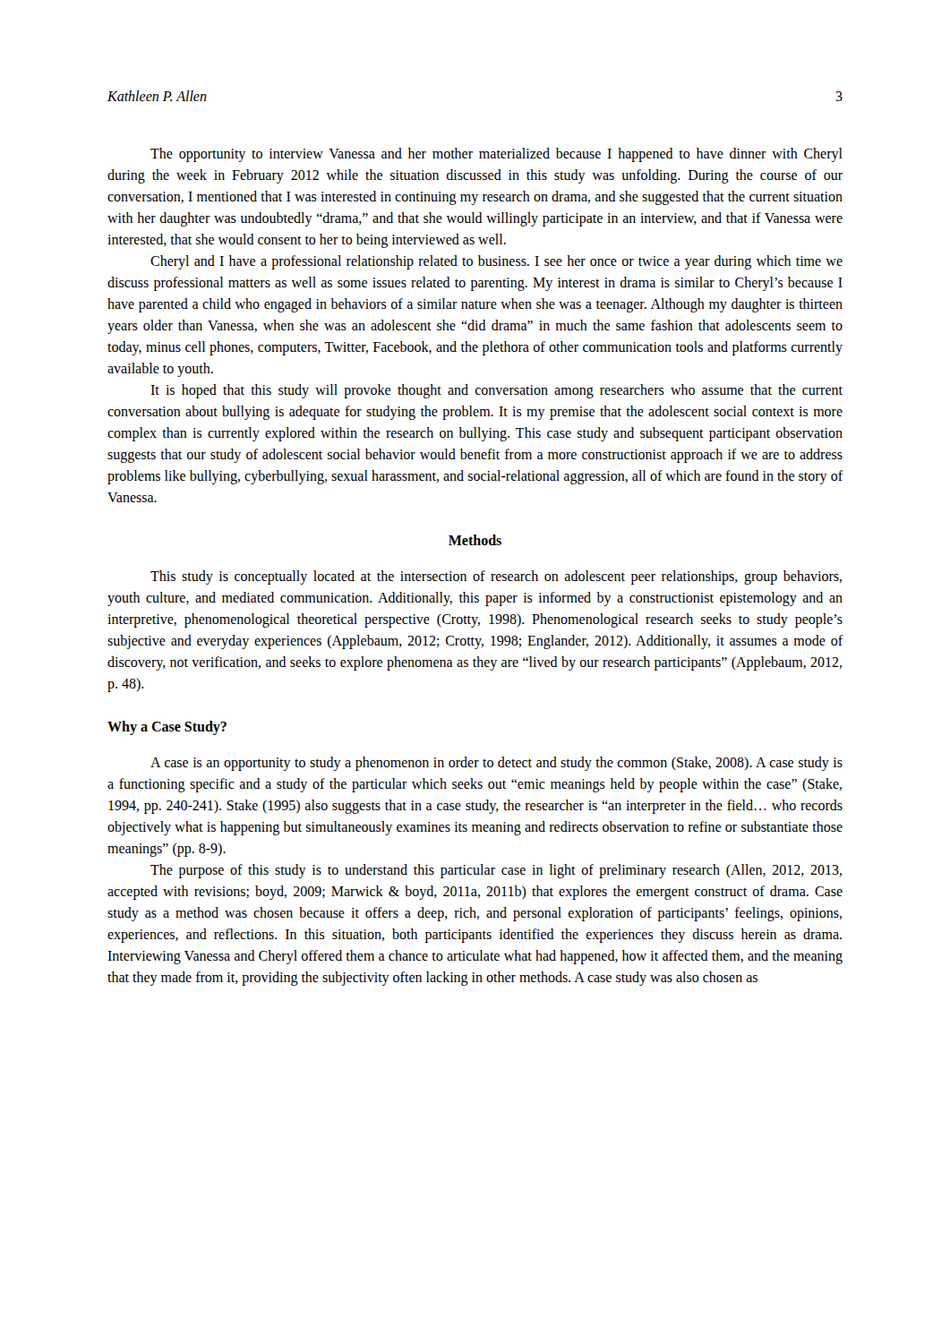Kathleen P. Allen 3
The opportunity to interview Vanessa and her mother materialized because I happened to have dinner with Cheryl during the week in February 2012 while the situation discussed in this study was unfolding. During the course of our conversation, I mentioned that I was interested in continuing my research on drama, and she suggested that the current situation with her daughter was undoubtedly “drama,” and that she would willingly participate in an interview, and that if Vanessa were interested, that she would consent to her to being interviewed as well.
Cheryl and I have a professional relationship related to business. I see her once or twice a year during which time we discuss professional matters as well as some issues related to parenting. My interest in drama is similar to Cheryl’s because I have parented a child who engaged in behaviors of a similar nature when she was a teenager. Although my daughter is thirteen years older than Vanessa, when she was an adolescent she “did drama” in much the same fashion that adolescents seem to today, minus cell phones, computers, Twitter, Facebook, and the plethora of other communication tools and platforms currently available to youth.
It is hoped that this study will provoke thought and conversation among researchers who assume that the current conversation about bullying is adequate for studying the problem. It is my premise that the adolescent social context is more complex than is currently explored within the research on bullying. This case study and subsequent participant observation suggests that our study of adolescent social behavior would benefit from a more constructionist approach if we are to address problems like bullying, cyberbullying, sexual harassment, and social-relational aggression, all of which are found in the story of Vanessa.
Methods
This study is conceptually located at the intersection of research on adolescent peer relationships, group behaviors, youth culture, and mediated communication. Additionally, this paper is informed by a constructionist epistemology and an interpretive, phenomenological theoretical perspective (Crotty, 1998). Phenomenological research seeks to study people’s subjective and everyday experiences (Applebaum, 2012; Crotty, 1998; Englander, 2012). Additionally, it assumes a mode of discovery, not verification, and seeks to explore phenomena as they are “lived by our research participants” (Applebaum, 2012, p. 48).
Why a Case Study?
A case is an opportunity to study a phenomenon in order to detect and study the common (Stake, 2008). A case study is a functioning specific and a study of the particular which seeks out “emic meanings held by people within the case” (Stake, 1994, pp. 240-241). Stake (1995) also suggests that in a case study, the researcher is “an interpreter in the field… who records objectively what is happening but simultaneously examines its meaning and redirects observation to refine or substantiate those meanings” (pp. 8-9).
The purpose of this study is to understand this particular case in light of preliminary research (Allen, 2012, 2013, accepted with revisions; boyd, 2009; Marwick & boyd, 2011a, 2011b) that explores the emergent construct of drama. Case study as a method was chosen because it offers a deep, rich, and personal exploration of participants’ feelings, opinions, experiences, and reflections. In this situation, both participants identified the experiences they discuss herein as drama. Interviewing Vanessa and Cheryl offered them a chance to articulate what had happened, how it affected them, and the meaning that they made from it, providing the subjectivity often lacking in other methods. A case study was also chosen as